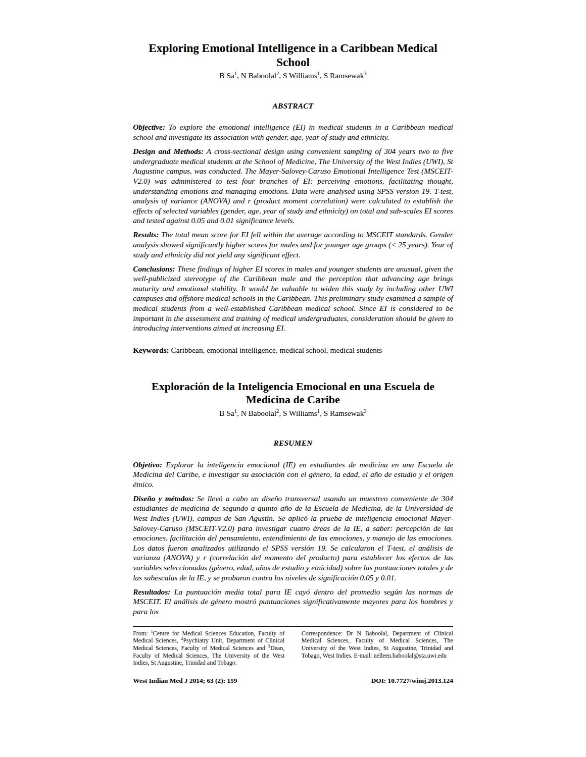Exploring Emotional Intelligence in a Caribbean Medical School
B Sa1, N Baboolal2, S Williams1, S Ramsewak3
ABSTRACT
Objective: To explore the emotional intelligence (EI) in medical students in a Caribbean medical school and investigate its association with gender, age, year of study and ethnicity.
Design and Methods: A cross-sectional design using convenient sampling of 304 years two to five undergraduate medical students at the School of Medicine, The University of the West Indies (UWI), St Augustine campus, was conducted. The Mayer-Salovey-Caruso Emotional Intelligence Test (MSCEIT-V2.0) was administered to test four branches of EI: perceiving emotions, facilitating thought, understanding emotions and managing emotions. Data were analysed using SPSS version 19. T-test, analysis of variance (ANOVA) and r (product moment correlation) were calculated to establish the effects of selected variables (gender, age, year of study and ethnicity) on total and sub-scales EI scores and tested against 0.05 and 0.01 significance levels.
Results: The total mean score for EI fell within the average according to MSCEIT standards. Gender analysis showed significantly higher scores for males and for younger age groups (< 25 years). Year of study and ethnicity did not yield any significant effect.
Conclusions: These findings of higher EI scores in males and younger students are unusual, given the well-publicized stereotype of the Caribbean male and the perception that advancing age brings maturity and emotional stability. It would be valuable to widen this study by including other UWI campuses and offshore medical schools in the Caribbean. This preliminary study examined a sample of medical students from a well-established Caribbean medical school. Since EI is considered to be important in the assessment and training of medical undergraduates, consideration should be given to introducing interventions aimed at increasing EI.
Keywords: Caribbean, emotional intelligence, medical school, medical students
Exploración de la Inteligencia Emocional en una Escuela de Medicina de Caribe
B Sa1, N Baboolal2, S Williams1, S Ramsewak3
RESUMEN
Objetivo: Explorar la inteligencia emocional (IE) en estudiantes de medicina en una Escuela de Medicina del Caribe, e investigar su asociación con el género, la edad, el año de estudio y el origen étnico.
Diseño y métodos: Se llevó a cabo un diseño transversal usando un muestreo conveniente de 304 estudiantes de medicina de segundo a quinto año de la Escuela de Medicina, de la Universidad de West Indies (UWI), campus de San Agustín. Se aplicó la prueba de inteligencia emocional Mayer-Salovey-Caruso (MSCEIT-V2.0) para investigar cuatro áreas de la IE, a saber: percepción de las emociones, facilitación del pensamiento, entendimiento de las emociones, y manejo de las emociones. Los datos fueron analizados utilizando el SPSS versión 19. Se calcularon el T-test, el análisis de varianza (ANOVA) y r (correlación del momento del producto) para establecer los efectos de las variables seleccionadas (género, edad, años de estudio y etnicidad) sobre las puntuaciones totales y de las subescalas de la IE, y se probaron contra los niveles de significación 0.05 y 0.01.
Resultados: La puntuación media total para IE cayó dentro del promedio según las normas de MSCEIT. El análisis de género mostró puntuaciones significativamente mayores para los hombres y para los
From: 1Centre for Medical Sciences Education, Faculty of Medical Sciences, 2Psychiatry Unit, Department of Clinical Medical Sciences, Faculty of Medical Sciences and 3Dean, Faculty of Medical Sciences, The University of the West Indies, St Augustine, Trinidad and Tobago.
Correspondence: Dr N Baboolal, Department of Clinical Medical Sciences, Faculty of Medical Sciences, The University of the West Indies, St Augustine, Trinidad and Tobago, West Indies. E-mail: nelleen.baboolal@sta.uwi.edu
West Indian Med J 2014; 63 (2): 159 DOI: 10.7727/wimj.2013.124